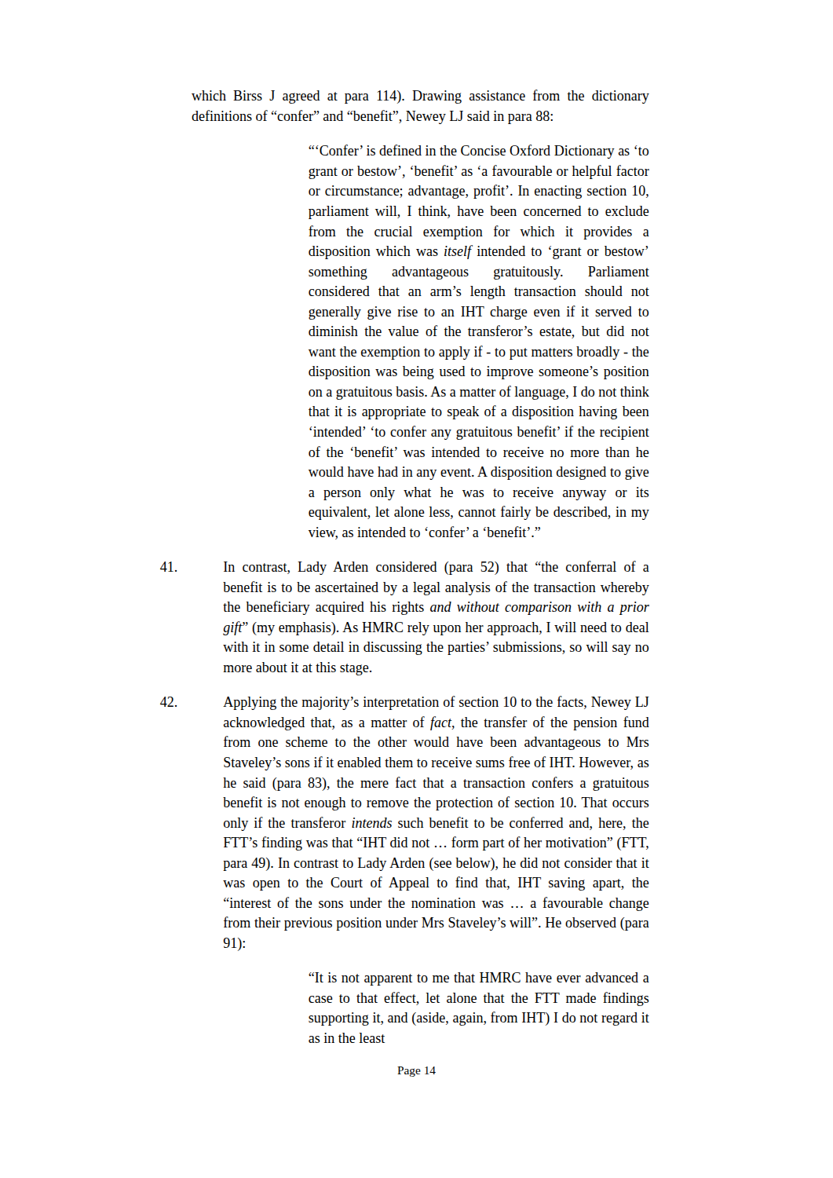which Birss J agreed at para 114). Drawing assistance from the dictionary definitions of “confer” and “benefit”, Newey LJ said in para 88:
“‘Confer’ is defined in the Concise Oxford Dictionary as ‘to grant or bestow’, ‘benefit’ as ‘a favourable or helpful factor or circumstance; advantage, profit’. In enacting section 10, parliament will, I think, have been concerned to exclude from the crucial exemption for which it provides a disposition which was itself intended to ‘grant or bestow’ something advantageous gratuitously. Parliament considered that an arm’s length transaction should not generally give rise to an IHT charge even if it served to diminish the value of the transferor’s estate, but did not want the exemption to apply if - to put matters broadly - the disposition was being used to improve someone’s position on a gratuitous basis. As a matter of language, I do not think that it is appropriate to speak of a disposition having been ‘intended’ ‘to confer any gratuitous benefit’ if the recipient of the ‘benefit’ was intended to receive no more than he would have had in any event. A disposition designed to give a person only what he was to receive anyway or its equivalent, let alone less, cannot fairly be described, in my view, as intended to ‘confer’ a ‘benefit’.”
41. In contrast, Lady Arden considered (para 52) that “the conferral of a benefit is to be ascertained by a legal analysis of the transaction whereby the beneficiary acquired his rights and without comparison with a prior gift” (my emphasis). As HMRC rely upon her approach, I will need to deal with it in some detail in discussing the parties’ submissions, so will say no more about it at this stage.
42. Applying the majority’s interpretation of section 10 to the facts, Newey LJ acknowledged that, as a matter of fact, the transfer of the pension fund from one scheme to the other would have been advantageous to Mrs Staveley’s sons if it enabled them to receive sums free of IHT. However, as he said (para 83), the mere fact that a transaction confers a gratuitous benefit is not enough to remove the protection of section 10. That occurs only if the transferor intends such benefit to be conferred and, here, the FTT’s finding was that “IHT did not … form part of her motivation” (FTT, para 49). In contrast to Lady Arden (see below), he did not consider that it was open to the Court of Appeal to find that, IHT saving apart, the “interest of the sons under the nomination was … a favourable change from their previous position under Mrs Staveley’s will”. He observed (para 91):
“It is not apparent to me that HMRC have ever advanced a case to that effect, let alone that the FTT made findings supporting it, and (aside, again, from IHT) I do not regard it as in the least
Page 14